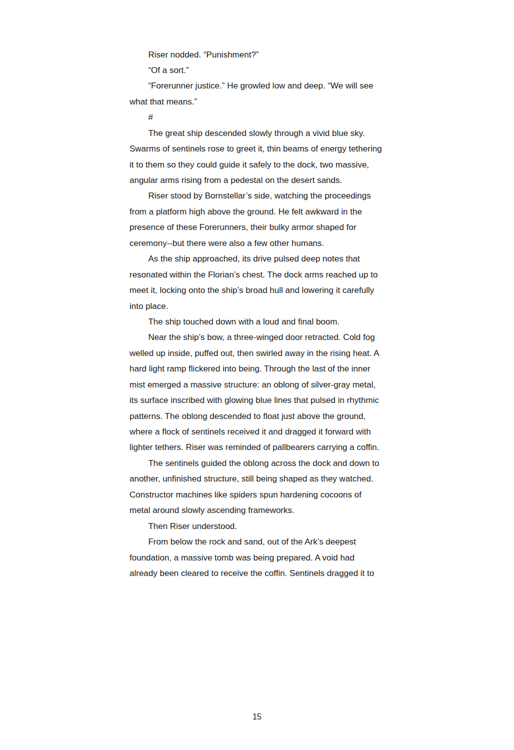Riser nodded. “Punishment?”
“Of a sort.”
“Forerunner justice.” He growled low and deep. “We will see what that means.”
#
The great ship descended slowly through a vivid blue sky. Swarms of sentinels rose to greet it, thin beams of energy tethering it to them so they could guide it safely to the dock, two massive, angular arms rising from a pedestal on the desert sands.
Riser stood by Bornstellar’s side, watching the proceedings from a platform high above the ground. He felt awkward in the presence of these Forerunners, their bulky armor shaped for ceremony--but there were also a few other humans.
As the ship approached, its drive pulsed deep notes that resonated within the Florian’s chest. The dock arms reached up to meet it, locking onto the ship’s broad hull and lowering it carefully into place.
The ship touched down with a loud and final boom.
Near the ship’s bow, a three-winged door retracted. Cold fog welled up inside, puffed out, then swirled away in the rising heat. A hard light ramp flickered into being. Through the last of the inner mist emerged a massive structure: an oblong of silver-gray metal, its surface inscribed with glowing blue lines that pulsed in rhythmic patterns. The oblong descended to float just above the ground, where a flock of sentinels received it and dragged it forward with lighter tethers. Riser was reminded of pallbearers carrying a coffin.
The sentinels guided the oblong across the dock and down to another, unfinished structure, still being shaped as they watched. Constructor machines like spiders spun hardening cocoons of metal around slowly ascending frameworks.
Then Riser understood.
From below the rock and sand, out of the Ark’s deepest foundation, a massive tomb was being prepared. A void had already been cleared to receive the coffin. Sentinels dragged it to
15